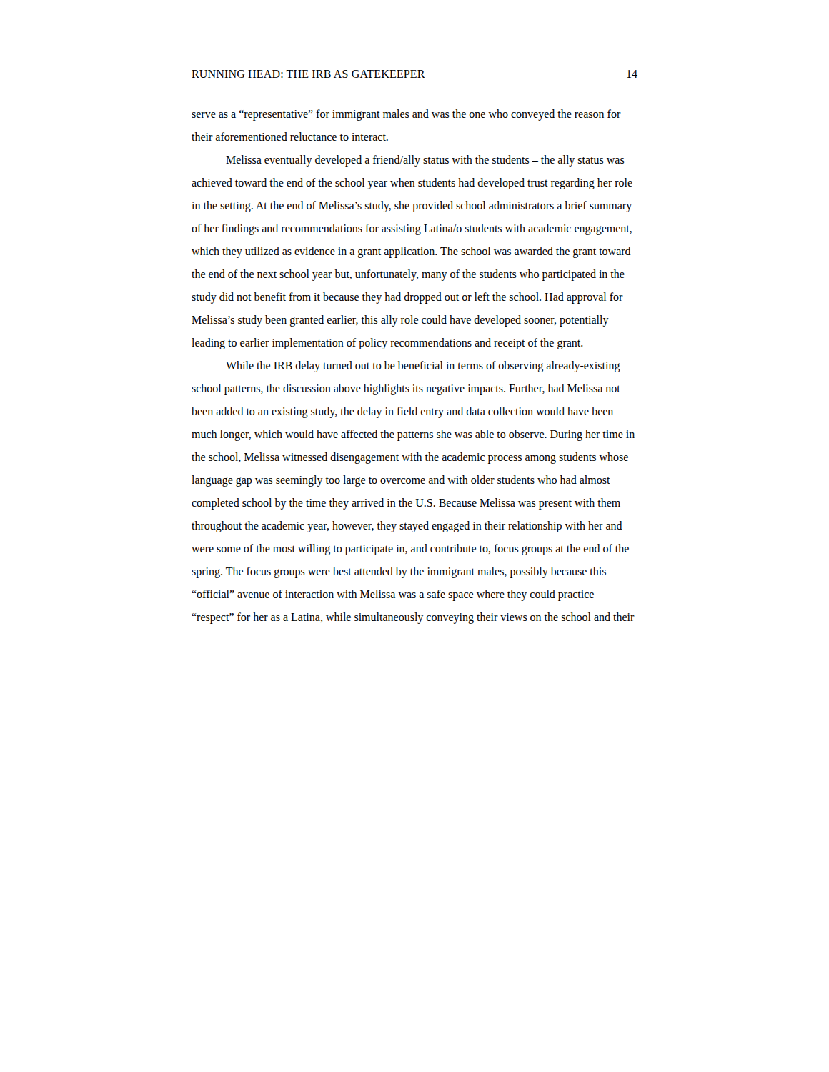Running head: THE IRB AS GATEKEEPER 14
serve as a “representative” for immigrant males and was the one who conveyed the reason for their aforementioned reluctance to interact.
Melissa eventually developed a friend/ally status with the students – the ally status was achieved toward the end of the school year when students had developed trust regarding her role in the setting. At the end of Melissa’s study, she provided school administrators a brief summary of her findings and recommendations for assisting Latina/o students with academic engagement, which they utilized as evidence in a grant application. The school was awarded the grant toward the end of the next school year but, unfortunately, many of the students who participated in the study did not benefit from it because they had dropped out or left the school. Had approval for Melissa’s study been granted earlier, this ally role could have developed sooner, potentially leading to earlier implementation of policy recommendations and receipt of the grant.
While the IRB delay turned out to be beneficial in terms of observing already-existing school patterns, the discussion above highlights its negative impacts. Further, had Melissa not been added to an existing study, the delay in field entry and data collection would have been much longer, which would have affected the patterns she was able to observe. During her time in the school, Melissa witnessed disengagement with the academic process among students whose language gap was seemingly too large to overcome and with older students who had almost completed school by the time they arrived in the U.S. Because Melissa was present with them throughout the academic year, however, they stayed engaged in their relationship with her and were some of the most willing to participate in, and contribute to, focus groups at the end of the spring. The focus groups were best attended by the immigrant males, possibly because this “official” avenue of interaction with Melissa was a safe space where they could practice “respect” for her as a Latina, while simultaneously conveying their views on the school and their